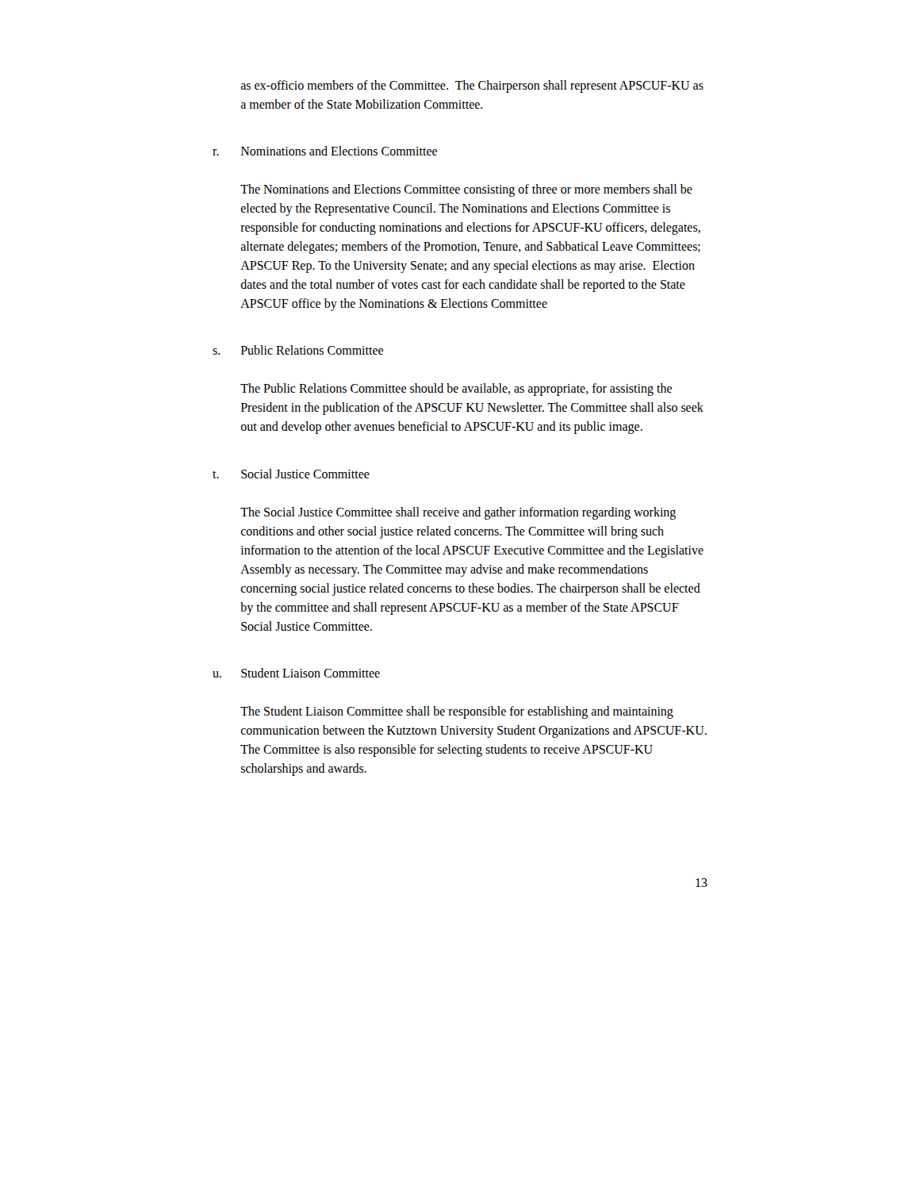as ex-officio members of the Committee. The Chairperson shall represent APSCUF-KU as a member of the State Mobilization Committee.
r.
Nominations and Elections Committee
The Nominations and Elections Committee consisting of three or more members shall be elected by the Representative Council. The Nominations and Elections Committee is responsible for conducting nominations and elections for APSCUF-KU officers, delegates, alternate delegates; members of the Promotion, Tenure, and Sabbatical Leave Committees; APSCUF Rep. To the University Senate; and any special elections as may arise. Election dates and the total number of votes cast for each candidate shall be reported to the State APSCUF office by the Nominations & Elections Committee
s.
Public Relations Committee
The Public Relations Committee should be available, as appropriate, for assisting the President in the publication of the APSCUF KU Newsletter. The Committee shall also seek out and develop other avenues beneficial to APSCUF-KU and its public image.
t.
Social Justice Committee
The Social Justice Committee shall receive and gather information regarding working conditions and other social justice related concerns. The Committee will bring such information to the attention of the local APSCUF Executive Committee and the Legislative Assembly as necessary. The Committee may advise and make recommendations concerning social justice related concerns to these bodies. The chairperson shall be elected by the committee and shall represent APSCUF-KU as a member of the State APSCUF Social Justice Committee.
u.
Student Liaison Committee
The Student Liaison Committee shall be responsible for establishing and maintaining communication between the Kutztown University Student Organizations and APSCUF-KU. The Committee is also responsible for selecting students to receive APSCUF-KU scholarships and awards.
13